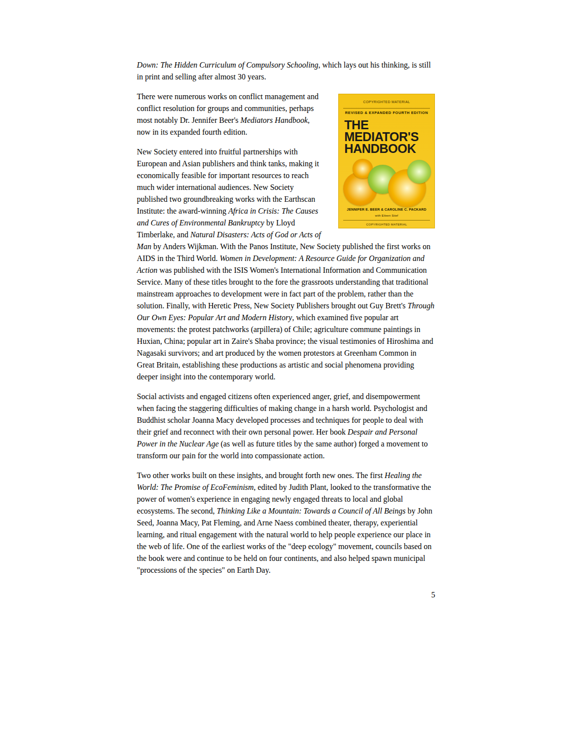Down: The Hidden Curriculum of Compulsory Schooling, which lays out his thinking, is still in print and selling after almost 30 years.
Copyrighted Material
Revised & Expanded Fourth Edition
THE
MEDIATOR'S
HANDBOOK
JENNIFER E. BEER & CAROLINE C. PACKARDwith Eileen Stief
Copyrighted Material
There were numerous works on conflict management and conflict resolution for groups and communities, perhaps most notably Dr. Jennifer Beer's Mediators Handbook, now in its expanded fourth edition.
New Society entered into fruitful partnerships with European and Asian publishers and think tanks, making it economically feasible for important resources to reach much wider international audiences. New Society published two groundbreaking works with the Earthscan Institute: the award-winning Africa in Crisis: The Causes and Cures of Environmental Bankruptcy by Lloyd Timberlake, and Natural Disasters: Acts of God or Acts of Man by Anders Wijkman. With the Panos Institute, New Society published the first works on AIDS in the Third World. Women in Development: A Resource Guide for Organization and Action was published with the ISIS Women's International Information and Communication Service. Many of these titles brought to the fore the grassroots understanding that traditional mainstream approaches to development were in fact part of the problem, rather than the solution. Finally, with Heretic Press, New Society Publishers brought out Guy Brett's Through Our Own Eyes: Popular Art and Modern History, which examined five popular art movements: the protest patchworks (arpillera) of Chile; agriculture commune paintings in Huxian, China; popular art in Zaire's Shaba province; the visual testimonies of Hiroshima and Nagasaki survivors; and art produced by the women protestors at Greenham Common in Great Britain, establishing these productions as artistic and social phenomena providing deeper insight into the contemporary world.
Social activists and engaged citizens often experienced anger, grief, and disempowerment when facing the staggering difficulties of making change in a harsh world. Psychologist and Buddhist scholar Joanna Macy developed processes and techniques for people to deal with their grief and reconnect with their own personal power. Her book Despair and Personal Power in the Nuclear Age (as well as future titles by the same author) forged a movement to transform our pain for the world into compassionate action.
Two other works built on these insights, and brought forth new ones. The first Healing the World: The Promise of EcoFeminism, edited by Judith Plant, looked to the transformative the power of women's experience in engaging newly engaged threats to local and global ecosystems. The second, Thinking Like a Mountain: Towards a Council of All Beings by John Seed, Joanna Macy, Pat Fleming, and Arne Naess combined theater, therapy, experiential learning, and ritual engagement with the natural world to help people experience our place in the web of life. One of the earliest works of the "deep ecology" movement, councils based on the book were and continue to be held on four continents, and also helped spawn municipal "processions of the species" on Earth Day.
5